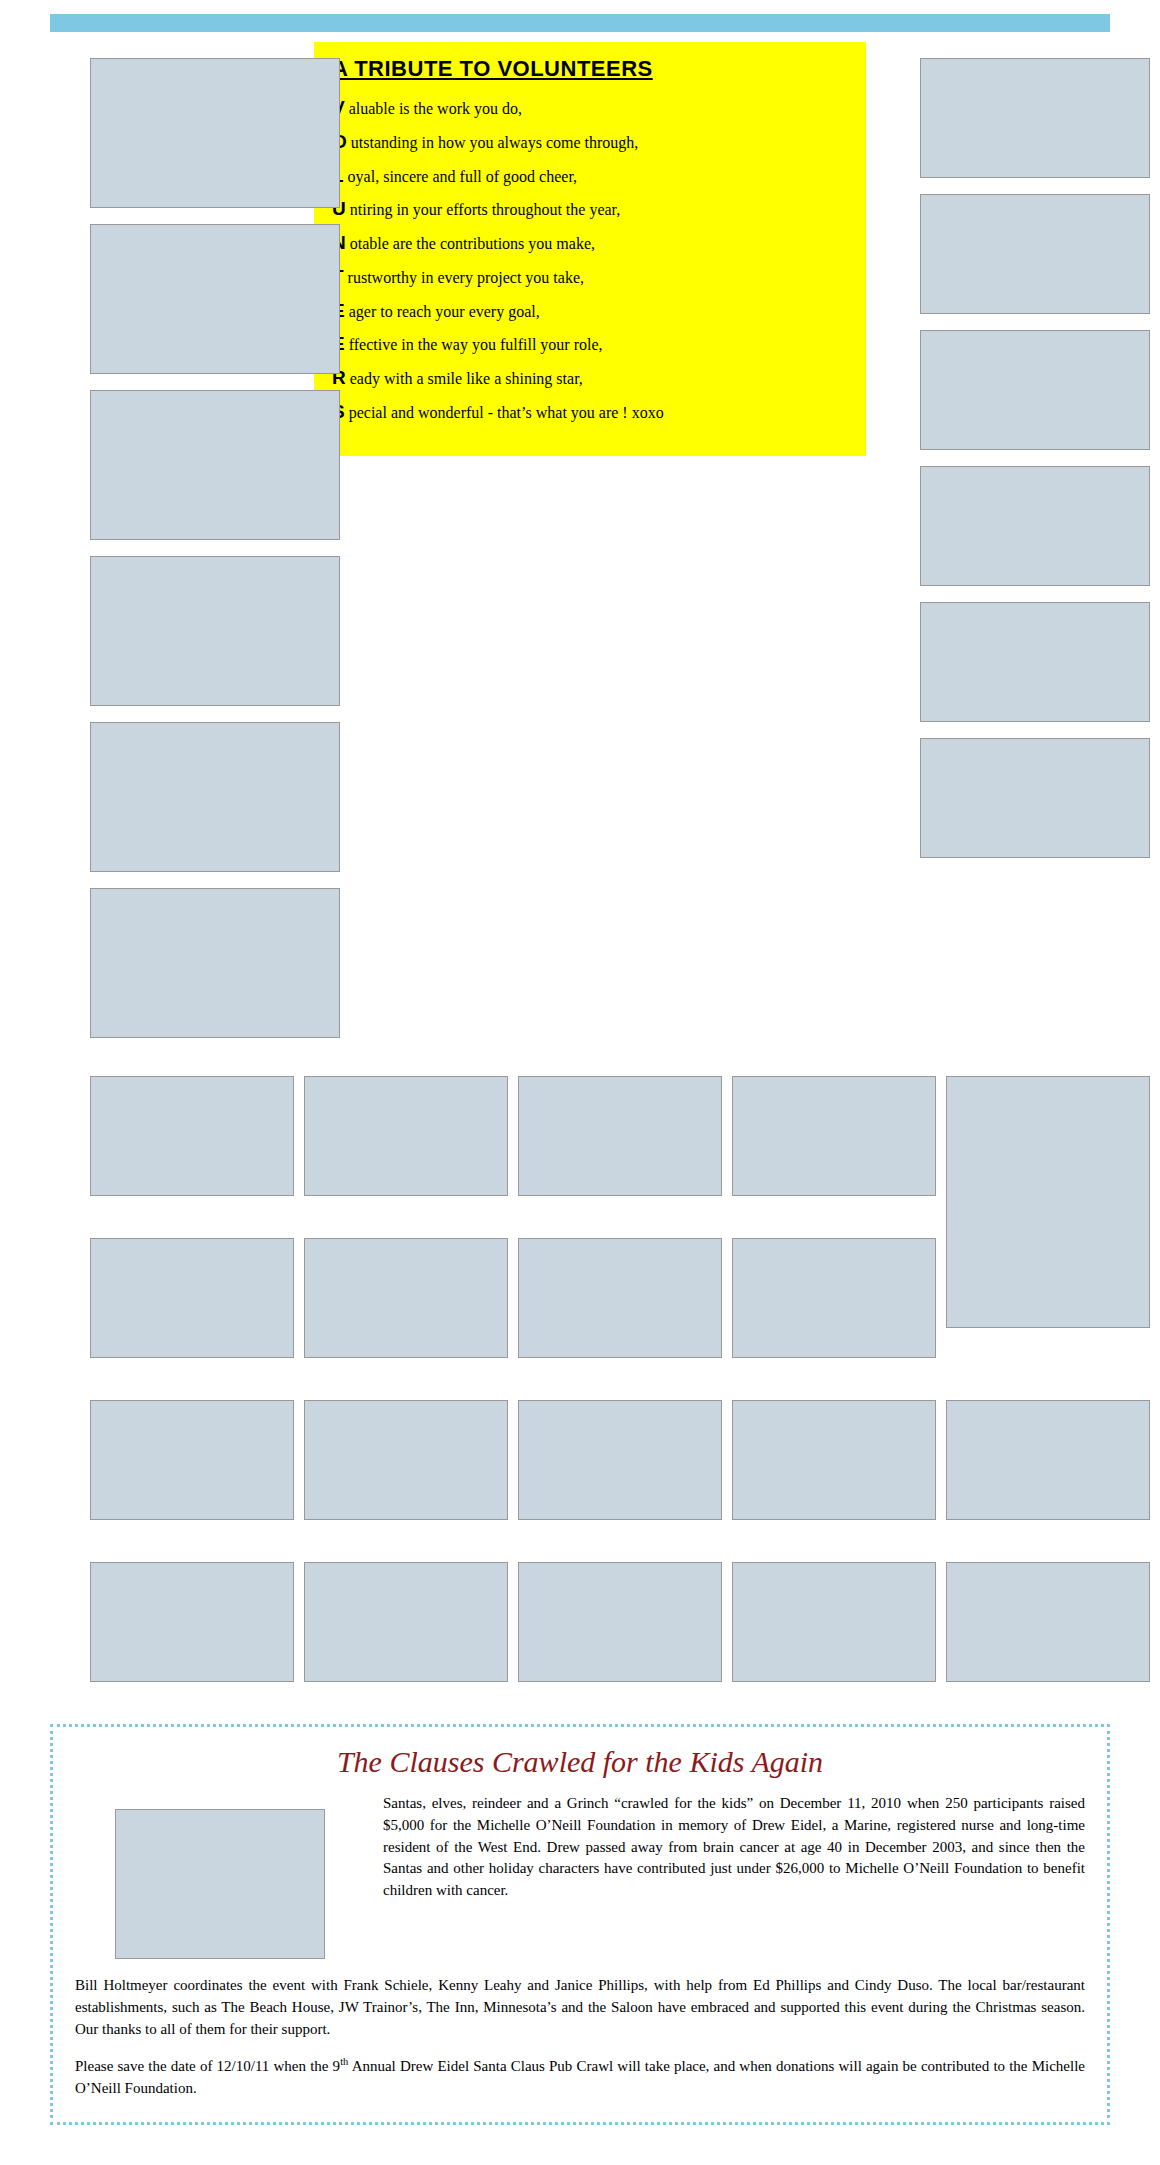A TRIBUTE TO VOLUNTEERS
V aluable is the work you do,
O utstanding in how you always come through,
L oyal, sincere and full of good cheer,
U ntiring in your efforts throughout the year,
N otable are the contributions you make,
T rustworthy in every project you take,
E ager to reach your every goal,
E ffective in the way you fulfill your role,
R eady with a smile like a shining star,
S pecial and wonderful - that’s what you are ! xoxo
The Clauses Crawled for the Kids Again
Santas, elves, reindeer and a Grinch “crawled for the kids” on December 11, 2010 when 250 participants raised $5,000 for the Michelle O’Neill Foundation in memory of Drew Eidel, a Marine, registered nurse and long-time resident of the West End. Drew passed away from brain cancer at age 40 in December 2003, and since then the Santas and other holiday characters have contributed just under $26,000 to Michelle O’Neill Foundation to benefit children with cancer.
Bill Holtmeyer coordinates the event with Frank Schiele, Kenny Leahy and Janice Phillips, with help from Ed Phillips and Cindy Duso. The local bar/restaurant establishments, such as The Beach House, JW Trainor’s, The Inn, Minnesota’s and the Saloon have embraced and supported this event during the Christmas season. Our thanks to all of them for their support.
Please save the date of 12/10/11 when the 9th Annual Drew Eidel Santa Claus Pub Crawl will take place, and when donations will again be contributed to the Michelle O’Neill Foundation.